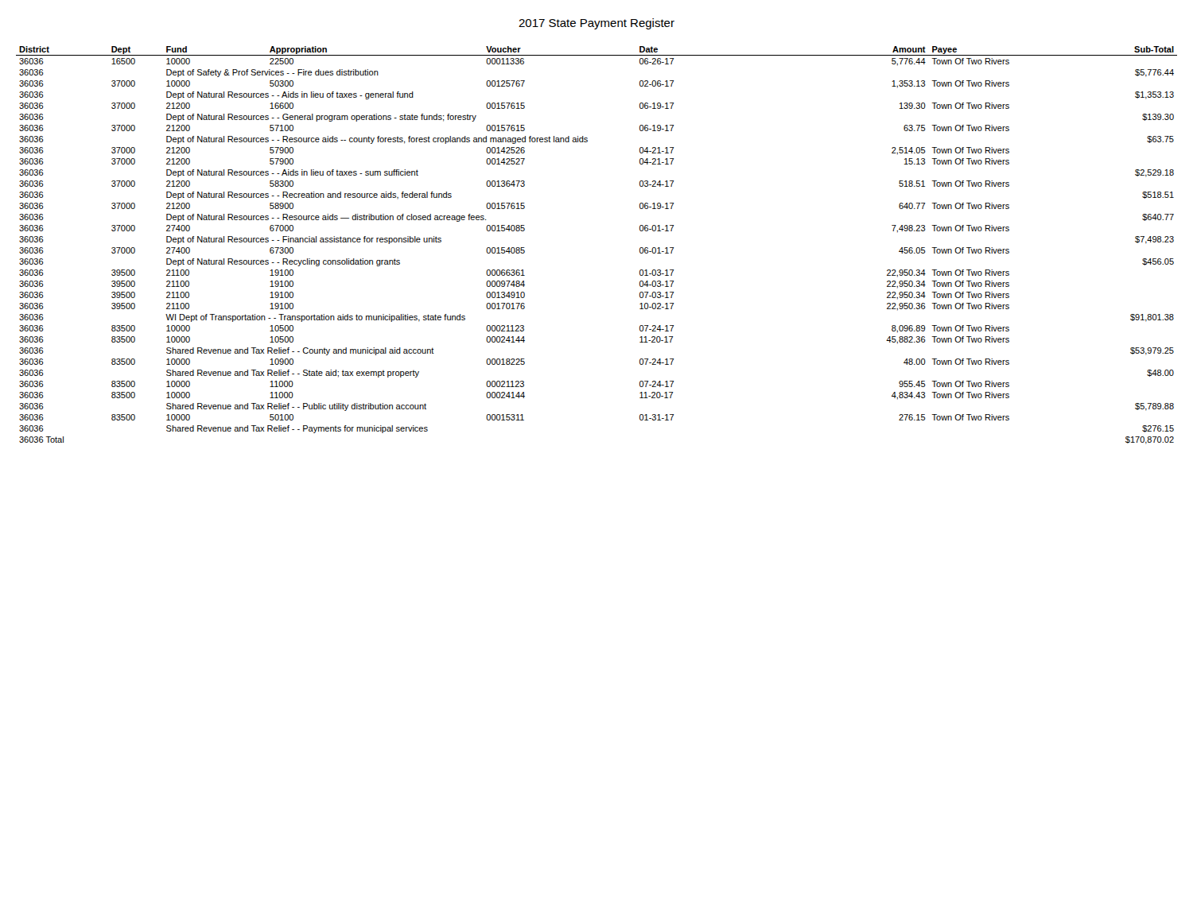2017 State Payment Register
| District | Dept | Fund | Appropriation | Voucher | Date | Amount | Payee | Sub-Total |
| --- | --- | --- | --- | --- | --- | --- | --- | --- |
| 36036 | 16500 | 10000 | 22500 | 00011336 | 06-26-17 | 5,776.44 | Town Of Two Rivers | |
| 36036 | | Dept of Safety & Prof Services - - Fire dues distribution | | $5,776.44 |
| 36036 | 37000 | 10000 | 50300 | 00125767 | 02-06-17 | 1,353.13 | Town Of Two Rivers | |
| 36036 | | Dept of Natural Resources - - Aids in lieu of taxes - general fund | | $1,353.13 |
| 36036 | 37000 | 21200 | 16600 | 00157615 | 06-19-17 | 139.30 | Town Of Two Rivers | |
| 36036 | | Dept of Natural Resources - - General program operations - state funds; forestry | | $139.30 |
| 36036 | 37000 | 21200 | 57100 | 00157615 | 06-19-17 | 63.75 | Town Of Two Rivers | |
| 36036 | | Dept of Natural Resources - - Resource aids -- county forests, forest croplands and managed forest land aids | | $63.75 |
| 36036 | 37000 | 21200 | 57900 | 00142526 | 04-21-17 | 2,514.05 | Town Of Two Rivers | |
| 36036 | 37000 | 21200 | 57900 | 00142527 | 04-21-17 | 15.13 | Town Of Two Rivers | |
| 36036 | | Dept of Natural Resources - - Aids in lieu of taxes - sum sufficient | | $2,529.18 |
| 36036 | 37000 | 21200 | 58300 | 00136473 | 03-24-17 | 518.51 | Town Of Two Rivers | |
| 36036 | | Dept of Natural Resources - - Recreation and resource aids, federal funds | | $518.51 |
| 36036 | 37000 | 21200 | 58900 | 00157615 | 06-19-17 | 640.77 | Town Of Two Rivers | |
| 36036 | | Dept of Natural Resources - - Resource aids — distribution of closed acreage fees. | | $640.77 |
| 36036 | 37000 | 27400 | 67000 | 00154085 | 06-01-17 | 7,498.23 | Town Of Two Rivers | |
| 36036 | | Dept of Natural Resources - - Financial assistance for responsible units | | $7,498.23 |
| 36036 | 37000 | 27400 | 67300 | 00154085 | 06-01-17 | 456.05 | Town Of Two Rivers | |
| 36036 | | Dept of Natural Resources - - Recycling consolidation grants | | $456.05 |
| 36036 | 39500 | 21100 | 19100 | 00066361 | 01-03-17 | 22,950.34 | Town Of Two Rivers | |
| 36036 | 39500 | 21100 | 19100 | 00097484 | 04-03-17 | 22,950.34 | Town Of Two Rivers | |
| 36036 | 39500 | 21100 | 19100 | 00134910 | 07-03-17 | 22,950.34 | Town Of Two Rivers | |
| 36036 | 39500 | 21100 | 19100 | 00170176 | 10-02-17 | 22,950.36 | Town Of Two Rivers | |
| 36036 | | WI Dept of Transportation - - Transportation aids to municipalities, state funds | | $91,801.38 |
| 36036 | 83500 | 10000 | 10500 | 00021123 | 07-24-17 | 8,096.89 | Town Of Two Rivers | |
| 36036 | 83500 | 10000 | 10500 | 00024144 | 11-20-17 | 45,882.36 | Town Of Two Rivers | |
| 36036 | | Shared Revenue and Tax Relief - - County and municipal aid account | | $53,979.25 |
| 36036 | 83500 | 10000 | 10900 | 00018225 | 07-24-17 | 48.00 | Town Of Two Rivers | |
| 36036 | | Shared Revenue and Tax Relief - - State aid; tax exempt property | | $48.00 |
| 36036 | 83500 | 10000 | 11000 | 00021123 | 07-24-17 | 955.45 | Town Of Two Rivers | |
| 36036 | 83500 | 10000 | 11000 | 00024144 | 11-20-17 | 4,834.43 | Town Of Two Rivers | |
| 36036 | | Shared Revenue and Tax Relief - - Public utility distribution account | | $5,789.88 |
| 36036 | 83500 | 10000 | 50100 | 00015311 | 01-31-17 | 276.15 | Town Of Two Rivers | |
| 36036 | | Shared Revenue and Tax Relief - - Payments for municipal services | | $276.15 |
| 36036 Total | | | | | | | | $170,870.02 |